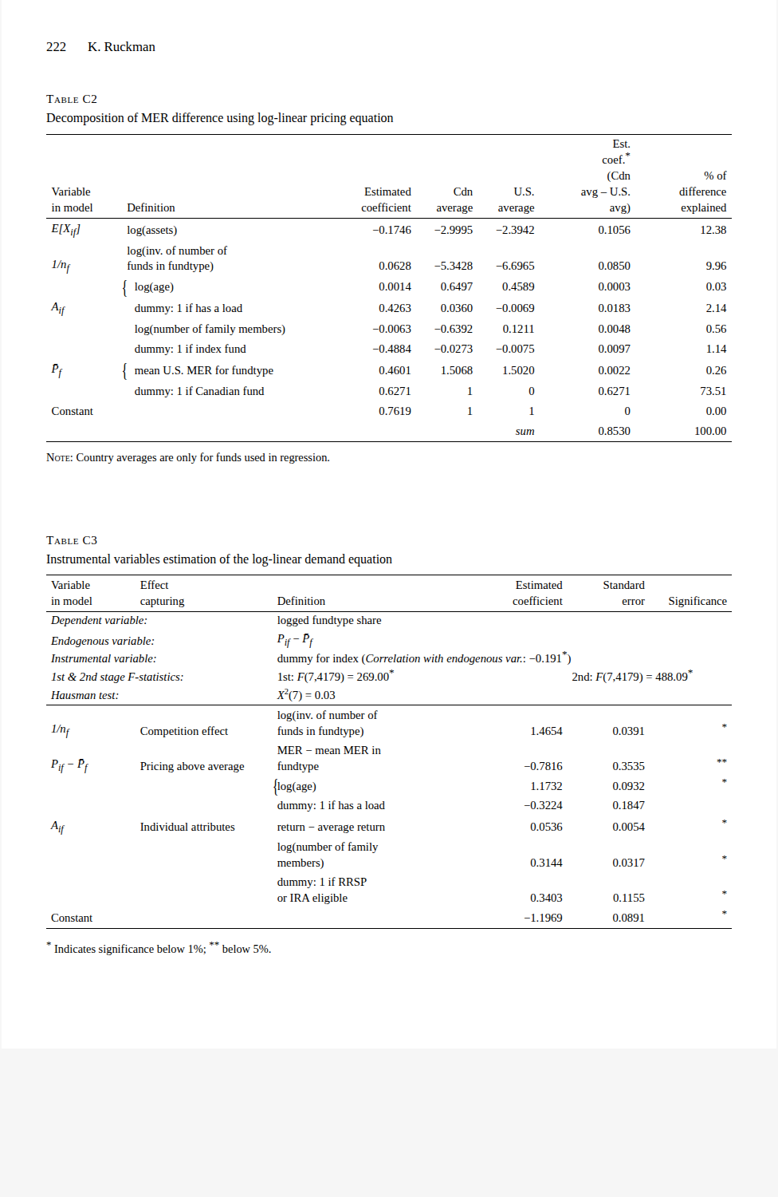222 K. Ruckman
Table C2
Decomposition of MER difference using log-linear pricing equation
| Variable in model | Definition | Estimated coefficient | Cdn average | U.S. average | Est. coef. * (Cdn avg – U.S. avg) | % of difference explained |
| --- | --- | --- | --- | --- | --- | --- |
| E[X if ] | log(assets) | −0.1746 | −2.9995 | −2.3942 | 0.1056 | 12.38 |
| 1/n f | log(inv. of number of funds in fundtype) | 0.0628 | −5.3428 | −6.6965 | 0.0850 | 9.96 |
| | { log(age) | 0.0014 | 0.6497 | 0.4589 | 0.0003 | 0.03 |
| A if | dummy: 1 if has a load | 0.4263 | 0.0360 | −0.0069 | 0.0183 | 2.14 |
| | log(number of family members) | −0.0063 | −0.6392 | 0.1211 | 0.0048 | 0.56 |
| | dummy: 1 if index fund | −0.4884 | −0.0273 | −0.0075 | 0.0097 | 1.14 |
| P̄ f | { mean U.S. MER for fundtype | 0.4601 | 1.5068 | 1.5020 | 0.0022 | 0.26 |
| | dummy: 1 if Canadian fund | 0.6271 | 1 | 0 | 0.6271 | 73.51 |
| Constant | | 0.7619 | 1 | 1 | 0 | 0.00 |
| | | | | sum | 0.8530 | 100.00 |
Note: Country averages are only for funds used in regression.
Table C3
Instrumental variables estimation of the log-linear demand equation
| Dependent variable: | logged fundtype share |
| Endogenous variable: | P if − P̄ f |
| Instrumental variable: | dummy for index ( Correlation with endogenous var. : −0.191 * ) |
| 1st & 2nd stage F-statistics: | 1st: F (7,4179) = 269.00 * | 2nd: F (7,4179) = 488.09 * |
| Hausman test: | X 2 (7) = 0.03 |
| Variable in model | Effect capturing | Definition | Estimated coefficient | Standard error | Significance |
| 1/n f | Competition effect | log(inv. of number of funds in fundtype) | 1.4654 | 0.0391 | * |
| P if − P̄ f | Pricing above average | MER − mean MER in fundtype | −0.7816 | 0.3535 | ** |
| | | { log(age) | 1.1732 | 0.0932 | * |
| | | dummy: 1 if has a load | −0.3224 | 0.1847 | |
| A if | Individual attributes | return − average return | 0.0536 | 0.0054 | * |
| | | log(number of family members) | 0.3144 | 0.0317 | * |
| | | dummy: 1 if RRSP or IRA eligible | 0.3403 | 0.1155 | * |
| Constant | | | −1.1969 | 0.0891 | * |
* Indicates significance below 1%; ** below 5%.